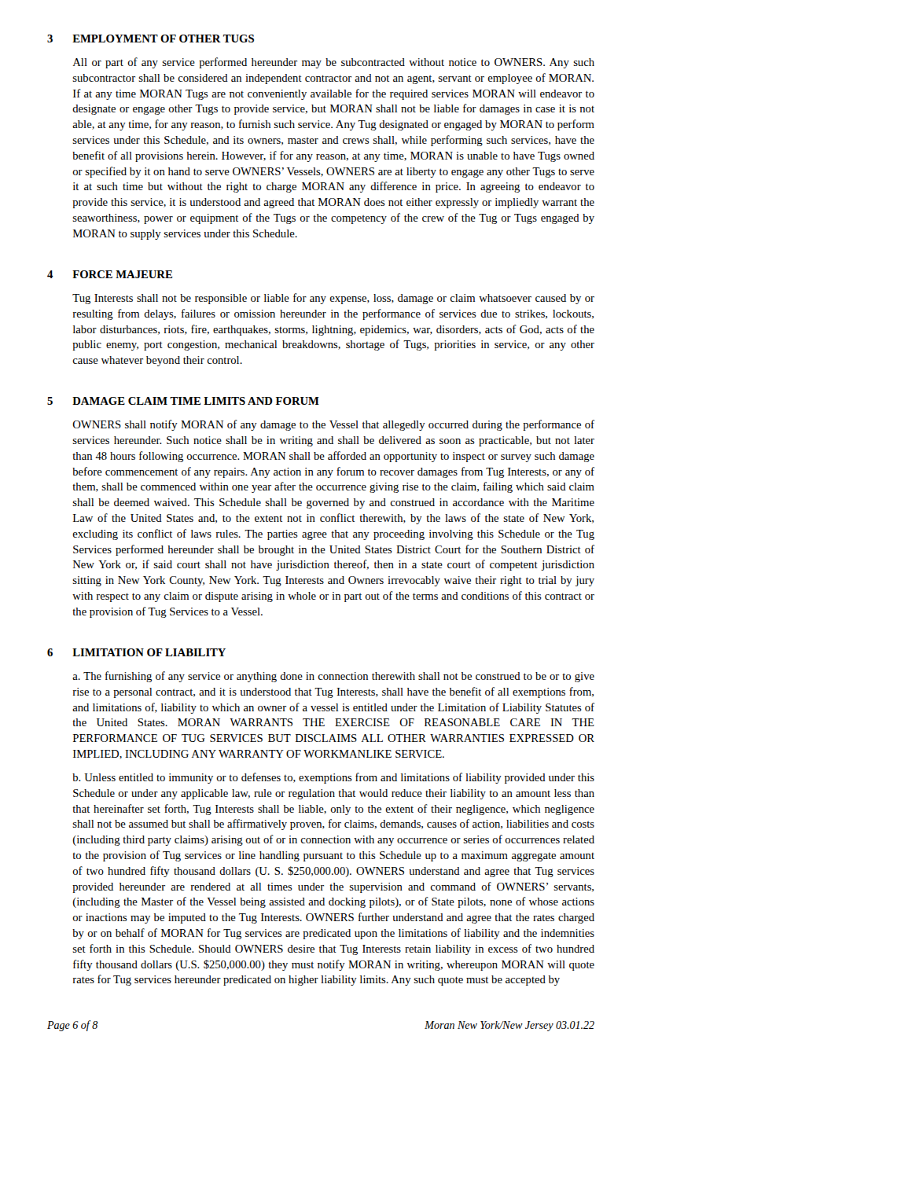3
Employment of Other Tugs
All or part of any service performed hereunder may be subcontracted without notice to OWNERS. Any such subcontractor shall be considered an independent contractor and not an agent, servant or employee of MORAN. If at any time MORAN Tugs are not conveniently available for the required services MORAN will endeavor to designate or engage other Tugs to provide service, but MORAN shall not be liable for damages in case it is not able, at any time, for any reason, to furnish such service. Any Tug designated or engaged by MORAN to perform services under this Schedule, and its owners, master and crews shall, while performing such services, have the benefit of all provisions herein. However, if for any reason, at any time, MORAN is unable to have Tugs owned or specified by it on hand to serve OWNERS’ Vessels, OWNERS are at liberty to engage any other Tugs to serve it at such time but without the right to charge MORAN any difference in price. In agreeing to endeavor to provide this service, it is understood and agreed that MORAN does not either expressly or impliedly warrant the seaworthiness, power or equipment of the Tugs or the competency of the crew of the Tug or Tugs engaged by MORAN to supply services under this Schedule.
4
Force Majeure
Tug Interests shall not be responsible or liable for any expense, loss, damage or claim whatsoever caused by or resulting from delays, failures or omission hereunder in the performance of services due to strikes, lockouts, labor disturbances, riots, fire, earthquakes, storms, lightning, epidemics, war, disorders, acts of God, acts of the public enemy, port congestion, mechanical breakdowns, shortage of Tugs, priorities in service, or any other cause whatever beyond their control.
5
Damage Claim Time Limits and Forum
OWNERS shall notify MORAN of any damage to the Vessel that allegedly occurred during the performance of services hereunder. Such notice shall be in writing and shall be delivered as soon as practicable, but not later than 48 hours following occurrence. MORAN shall be afforded an opportunity to inspect or survey such damage before commencement of any repairs. Any action in any forum to recover damages from Tug Interests, or any of them, shall be commenced within one year after the occurrence giving rise to the claim, failing which said claim shall be deemed waived. This Schedule shall be governed by and construed in accordance with the Maritime Law of the United States and, to the extent not in conflict therewith, by the laws of the state of New York, excluding its conflict of laws rules. The parties agree that any proceeding involving this Schedule or the Tug Services performed hereunder shall be brought in the United States District Court for the Southern District of New York or, if said court shall not have jurisdiction thereof, then in a state court of competent jurisdiction sitting in New York County, New York. Tug Interests and Owners irrevocably waive their right to trial by jury with respect to any claim or dispute arising in whole or in part out of the terms and conditions of this contract or the provision of Tug Services to a Vessel.
6
Limitation of Liability
a. The furnishing of any service or anything done in connection therewith shall not be construed to be or to give rise to a personal contract, and it is understood that Tug Interests, shall have the benefit of all exemptions from, and limitations of, liability to which an owner of a vessel is entitled under the Limitation of Liability Statutes of the United States. Moran warrants the exercise of reasonable care in the performance of tug services but disclaims all other warranties expressed or implied, including any warranty of workmanlike service.
b. Unless entitled to immunity or to defenses to, exemptions from and limitations of liability provided under this Schedule or under any applicable law, rule or regulation that would reduce their liability to an amount less than that hereinafter set forth, Tug Interests shall be liable, only to the extent of their negligence, which negligence shall not be assumed but shall be affirmatively proven, for claims, demands, causes of action, liabilities and costs (including third party claims) arising out of or in connection with any occurrence or series of occurrences related to the provision of Tug services or line handling pursuant to this Schedule up to a maximum aggregate amount of two hundred fifty thousand dollars (U. S. $250,000.00). OWNERS understand and agree that Tug services provided hereunder are rendered at all times under the supervision and command of OWNERS’ servants, (including the Master of the Vessel being assisted and docking pilots), or of State pilots, none of whose actions or inactions may be imputed to the Tug Interests. OWNERS further understand and agree that the rates charged by or on behalf of MORAN for Tug services are predicated upon the limitations of liability and the indemnities set forth in this Schedule. Should OWNERS desire that Tug Interests retain liability in excess of two hundred fifty thousand dollars (U.S. $250,000.00) they must notify MORAN in writing, whereupon MORAN will quote rates for Tug services hereunder predicated on higher liability limits. Any such quote must be accepted by
Page 6 of 8
Moran New York/New Jersey 03.01.22